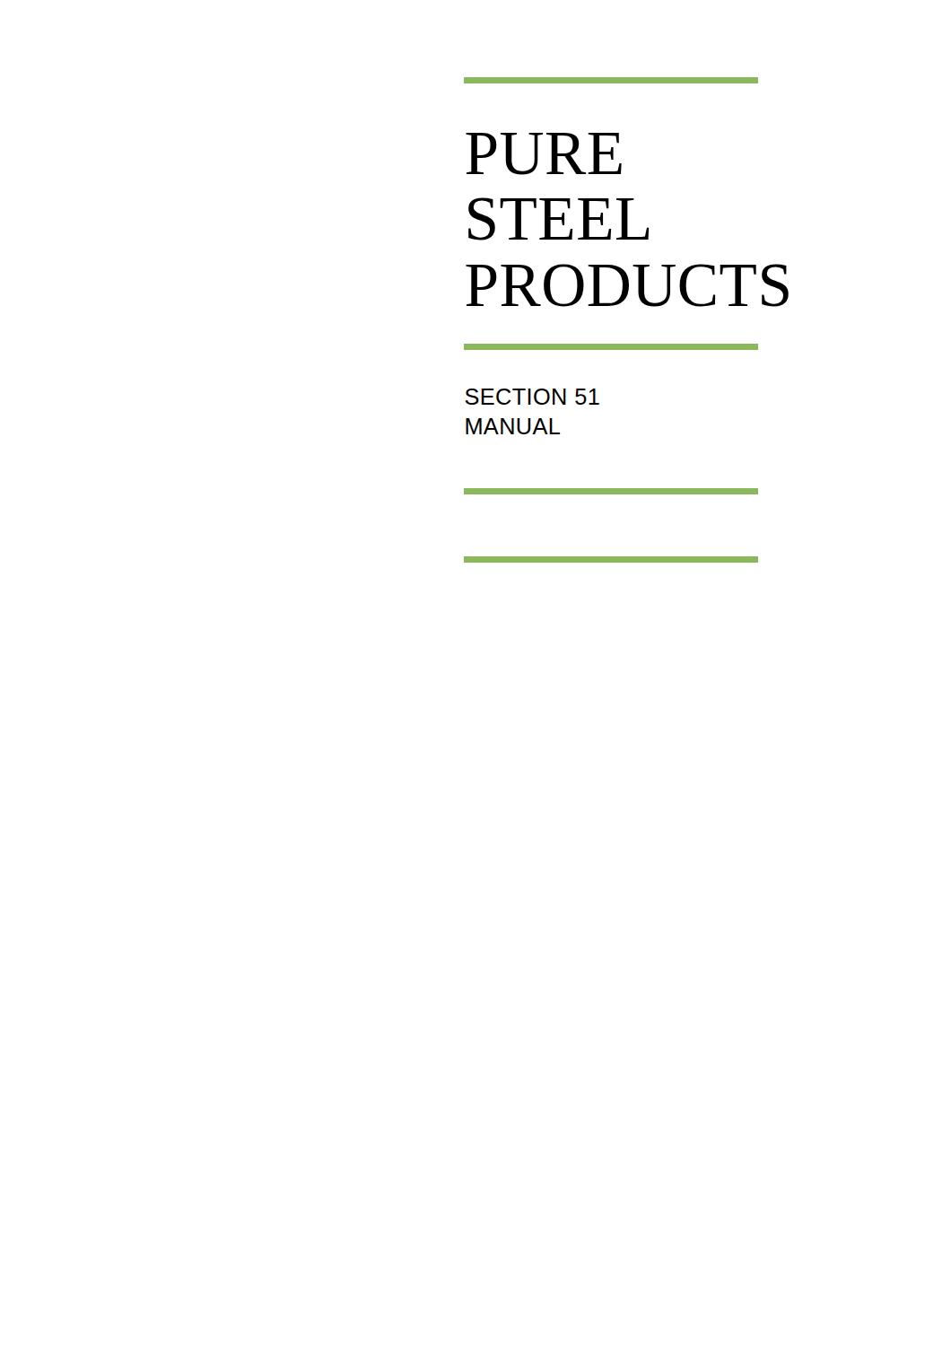PURE
STEEL
PRODUCTS
SECTION 51
MANUAL